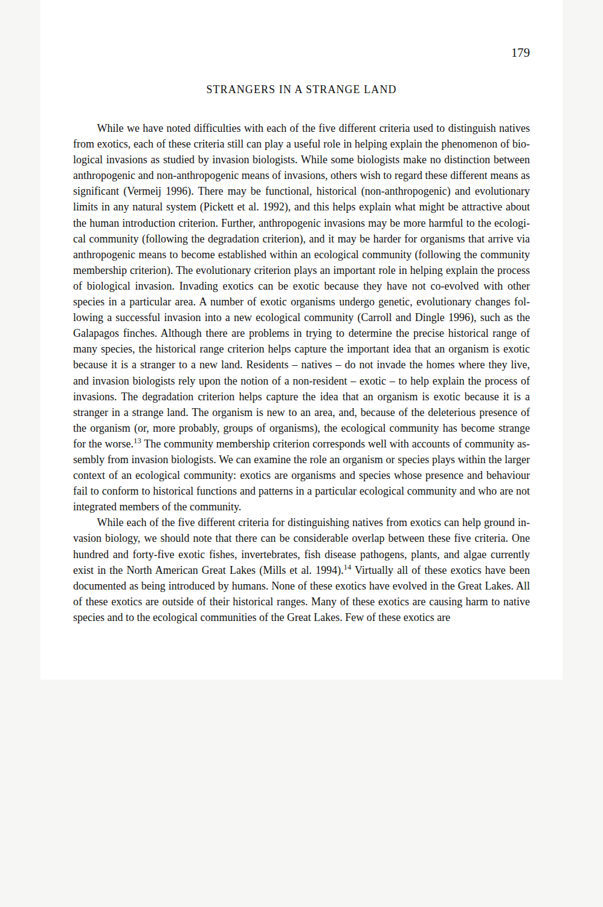179
Strangers in a Strange Land
While we have noted difficulties with each of the five different criteria used to distinguish natives from exotics, each of these criteria still can play a useful role in helping explain the phenomenon of biological invasions as studied by invasion biologists. While some biologists make no distinction between anthropogenic and non-anthropogenic means of invasions, others wish to regard these different means as significant (Vermeij 1996). There may be functional, historical (non-anthropogenic) and evolutionary limits in any natural system (Pickett et al. 1992), and this helps explain what might be attractive about the human introduction criterion. Further, anthropogenic invasions may be more harmful to the ecological community (following the degradation criterion), and it may be harder for organisms that arrive via anthropogenic means to become established within an ecological community (following the community membership criterion). The evolutionary criterion plays an important role in helping explain the process of biological invasion. Invading exotics can be exotic because they have not co-evolved with other species in a particular area. A number of exotic organisms undergo genetic, evolutionary changes following a successful invasion into a new ecological community (Carroll and Dingle 1996), such as the Galapagos finches. Although there are problems in trying to determine the precise historical range of many species, the historical range criterion helps capture the important idea that an organism is exotic because it is a stranger to a new land. Residents – natives – do not invade the homes where they live, and invasion biologists rely upon the notion of a non-resident – exotic – to help explain the process of invasions. The degradation criterion helps capture the idea that an organism is exotic because it is a stranger in a strange land. The organism is new to an area, and, because of the deleterious presence of the organism (or, more probably, groups of organisms), the ecological community has become strange for the worse.13 The community membership criterion corresponds well with accounts of community assembly from invasion biologists. We can examine the role an organism or species plays within the larger context of an ecological community: exotics are organisms and species whose presence and behaviour fail to conform to historical functions and patterns in a particular ecological community and who are not integrated members of the community.
While each of the five different criteria for distinguishing natives from exotics can help ground invasion biology, we should note that there can be considerable overlap between these five criteria. One hundred and forty-five exotic fishes, invertebrates, fish disease pathogens, plants, and algae currently exist in the North American Great Lakes (Mills et al. 1994).14 Virtually all of these exotics have been documented as being introduced by humans. None of these exotics have evolved in the Great Lakes. All of these exotics are outside of their historical ranges. Many of these exotics are causing harm to native species and to the ecological communities of the Great Lakes. Few of these exotics are